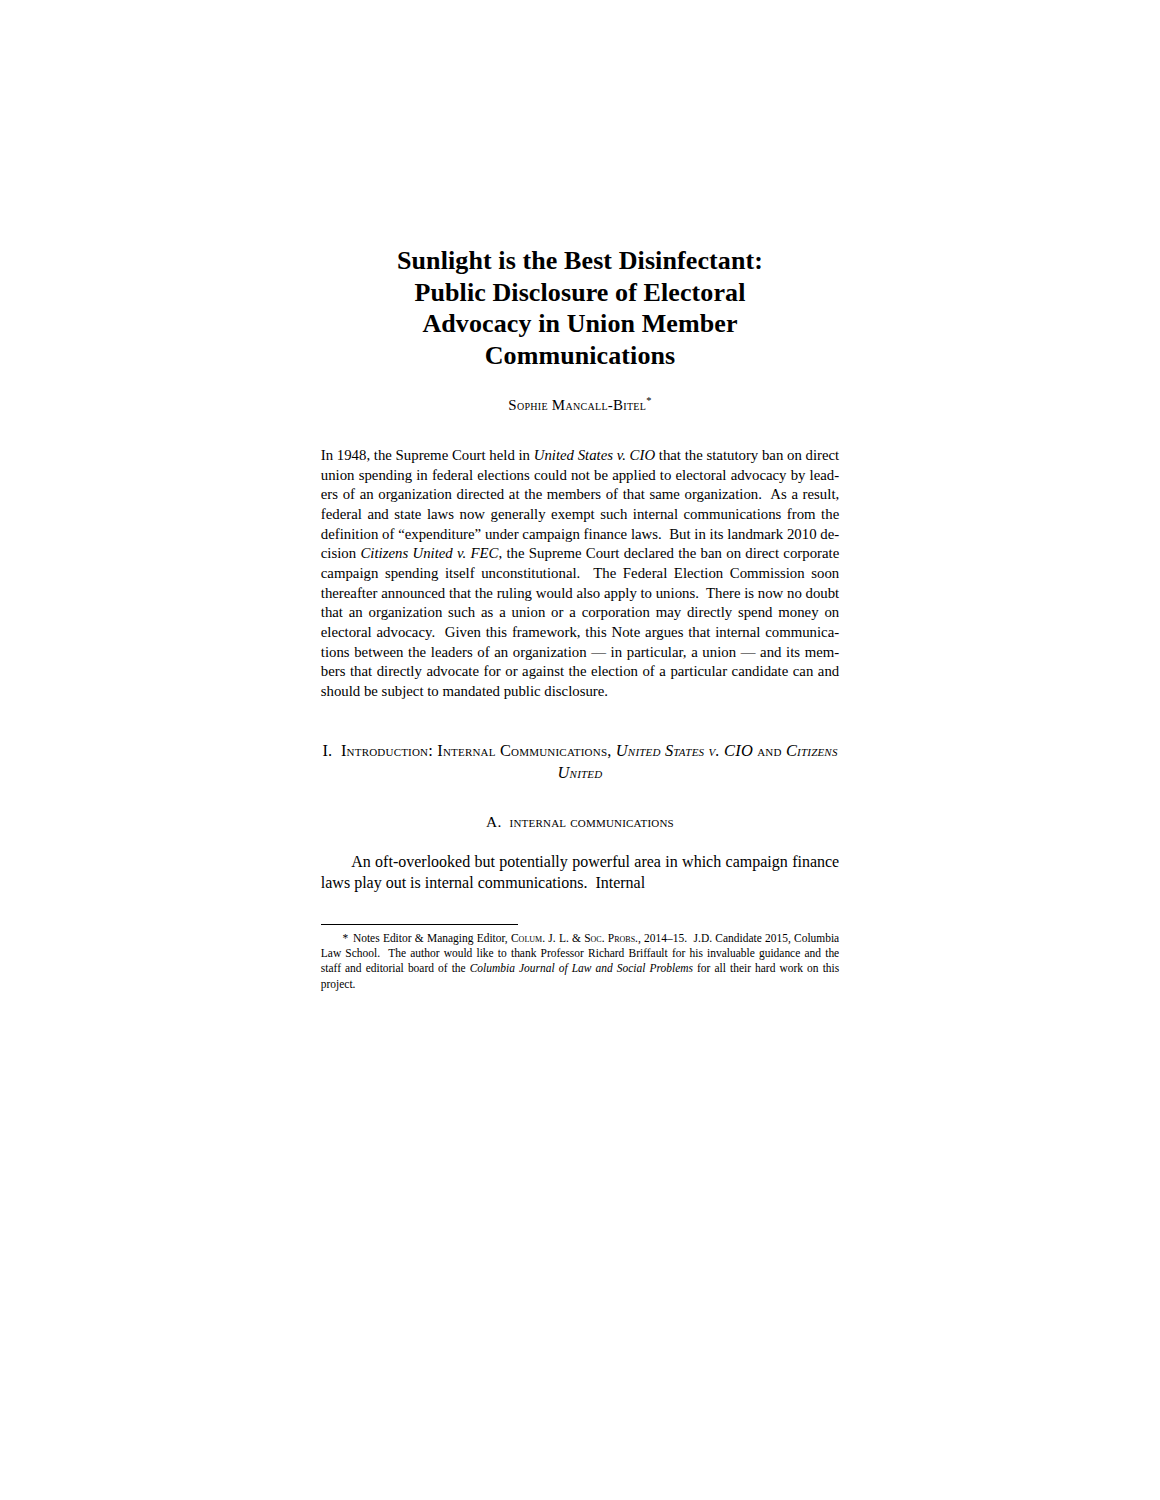Sunlight is the Best Disinfectant:
Public Disclosure of Electoral
Advocacy in Union Member
Communications
Sophie Mancall-Bitel*
In 1948, the Supreme Court held in United States v. CIO that the statutory ban on direct union spending in federal elections could not be applied to electoral advocacy by leaders of an organization directed at the members of that same organization. As a result, federal and state laws now generally exempt such internal communications from the definition of “expenditure” under campaign finance laws. But in its landmark 2010 decision Citizens United v. FEC, the Supreme Court declared the ban on direct corporate campaign spending itself unconstitutional. The Federal Election Commission soon thereafter announced that the ruling would also apply to unions. There is now no doubt that an organization such as a union or a corporation may directly spend money on electoral advocacy. Given this framework, this Note argues that internal communications between the leaders of an organization — in particular, a union — and its members that directly advocate for or against the election of a particular candidate can and should be subject to mandated public disclosure.
I. Introduction: Internal Communications, United States v. CIO and Citizens United
A. internal communications
An oft-overlooked but potentially powerful area in which campaign finance laws play out is internal communications. Internal
*Notes Editor & Managing Editor, Colum. J. L. & Soc. Probs., 2014–15. J.D. Candidate 2015, Columbia Law School. The author would like to thank Professor Richard Briffault for his invaluable guidance and the staff and editorial board of the Columbia Journal of Law and Social Problems for all their hard work on this project.